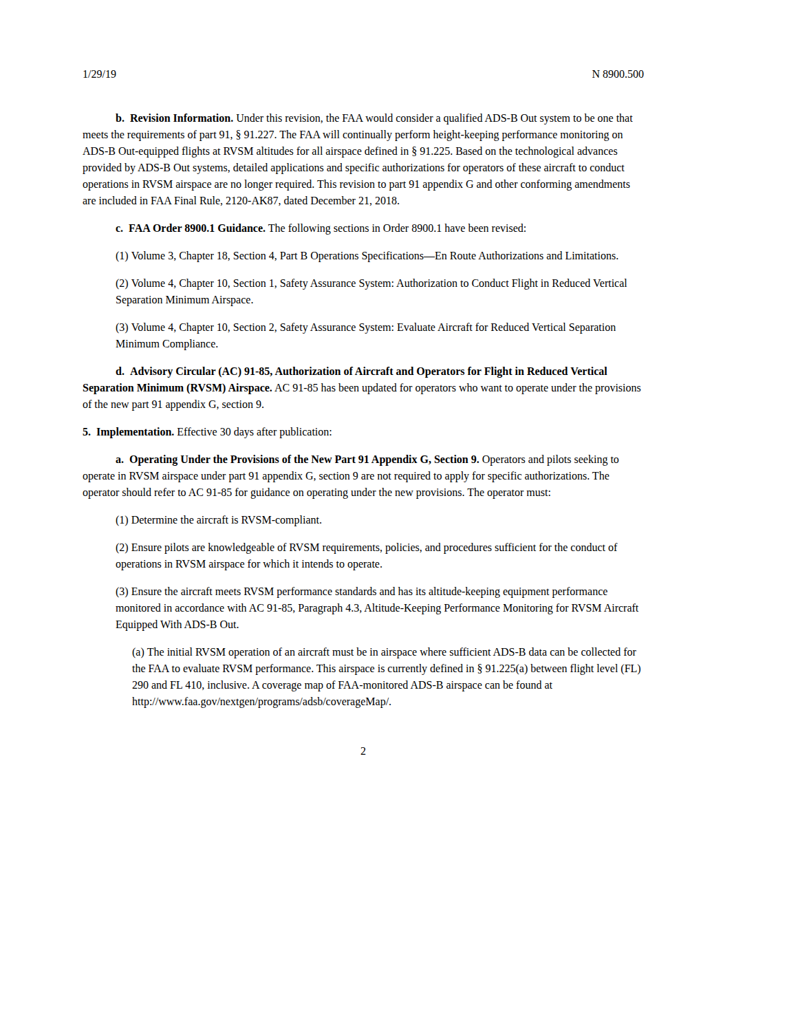1/29/19 N 8900.500
b. Revision Information. Under this revision, the FAA would consider a qualified ADS-B Out system to be one that meets the requirements of part 91, § 91.227. The FAA will continually perform height-keeping performance monitoring on ADS-B Out-equipped flights at RVSM altitudes for all airspace defined in § 91.225. Based on the technological advances provided by ADS-B Out systems, detailed applications and specific authorizations for operators of these aircraft to conduct operations in RVSM airspace are no longer required. This revision to part 91 appendix G and other conforming amendments are included in FAA Final Rule, 2120-AK87, dated December 21, 2018.
c. FAA Order 8900.1 Guidance. The following sections in Order 8900.1 have been revised:
(1) Volume 3, Chapter 18, Section 4, Part B Operations Specifications—En Route Authorizations and Limitations.
(2) Volume 4, Chapter 10, Section 1, Safety Assurance System: Authorization to Conduct Flight in Reduced Vertical Separation Minimum Airspace.
(3) Volume 4, Chapter 10, Section 2, Safety Assurance System: Evaluate Aircraft for Reduced Vertical Separation Minimum Compliance.
d. Advisory Circular (AC) 91-85, Authorization of Aircraft and Operators for Flight in Reduced Vertical Separation Minimum (RVSM) Airspace. AC 91-85 has been updated for operators who want to operate under the provisions of the new part 91 appendix G, section 9.
5. Implementation. Effective 30 days after publication:
a. Operating Under the Provisions of the New Part 91 Appendix G, Section 9. Operators and pilots seeking to operate in RVSM airspace under part 91 appendix G, section 9 are not required to apply for specific authorizations. The operator should refer to AC 91-85 for guidance on operating under the new provisions. The operator must:
(1) Determine the aircraft is RVSM-compliant.
(2) Ensure pilots are knowledgeable of RVSM requirements, policies, and procedures sufficient for the conduct of operations in RVSM airspace for which it intends to operate.
(3) Ensure the aircraft meets RVSM performance standards and has its altitude-keeping equipment performance monitored in accordance with AC 91-85, Paragraph 4.3, Altitude-Keeping Performance Monitoring for RVSM Aircraft Equipped With ADS-B Out.
(a) The initial RVSM operation of an aircraft must be in airspace where sufficient ADS-B data can be collected for the FAA to evaluate RVSM performance. This airspace is currently defined in § 91.225(a) between flight level (FL) 290 and FL 410, inclusive. A coverage map of FAA-monitored ADS-B airspace can be found at http://www.faa.gov/nextgen/programs/adsb/coverageMap/.
2